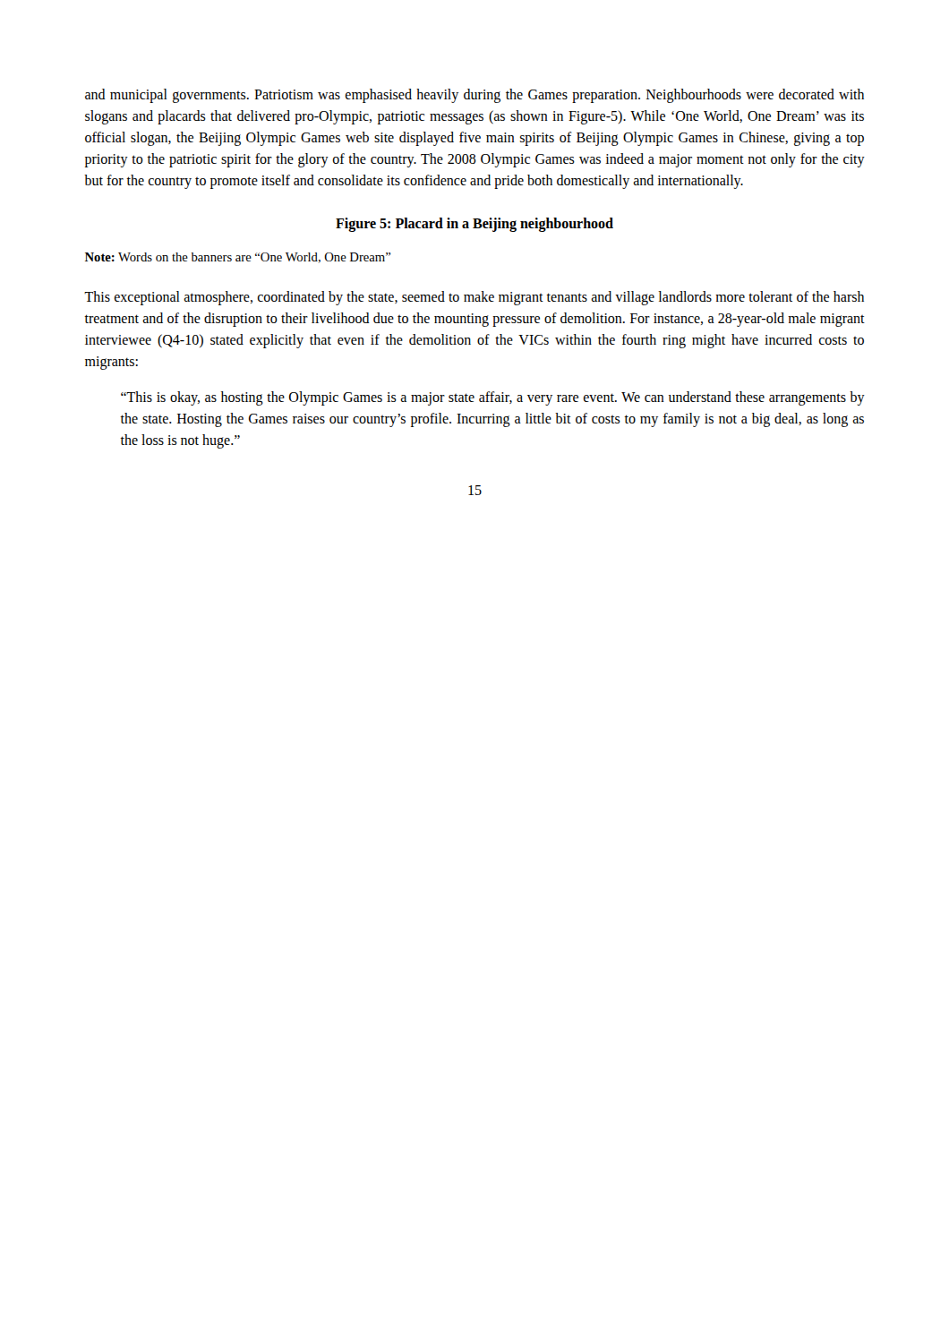and municipal governments. Patriotism was emphasised heavily during the Games preparation. Neighbourhoods were decorated with slogans and placards that delivered pro-Olympic, patriotic messages (as shown in Figure-5). While ‘One World, One Dream’ was its official slogan, the Beijing Olympic Games web site displayed five main spirits of Beijing Olympic Games in Chinese, giving a top priority to the patriotic spirit for the glory of the country. The 2008 Olympic Games was indeed a major moment not only for the city but for the country to promote itself and consolidate its confidence and pride both domestically and internationally.
Figure 5: Placard in a Beijing neighbourhood
Note: Words on the banners are “One World, One Dream”
This exceptional atmosphere, coordinated by the state, seemed to make migrant tenants and village landlords more tolerant of the harsh treatment and of the disruption to their livelihood due to the mounting pressure of demolition. For instance, a 28-year-old male migrant interviewee (Q4-10) stated explicitly that even if the demolition of the VICs within the fourth ring might have incurred costs to migrants:
“This is okay, as hosting the Olympic Games is a major state affair, a very rare event. We can understand these arrangements by the state. Hosting the Games raises our country’s profile. Incurring a little bit of costs to my family is not a big deal, as long as the loss is not huge.”
15